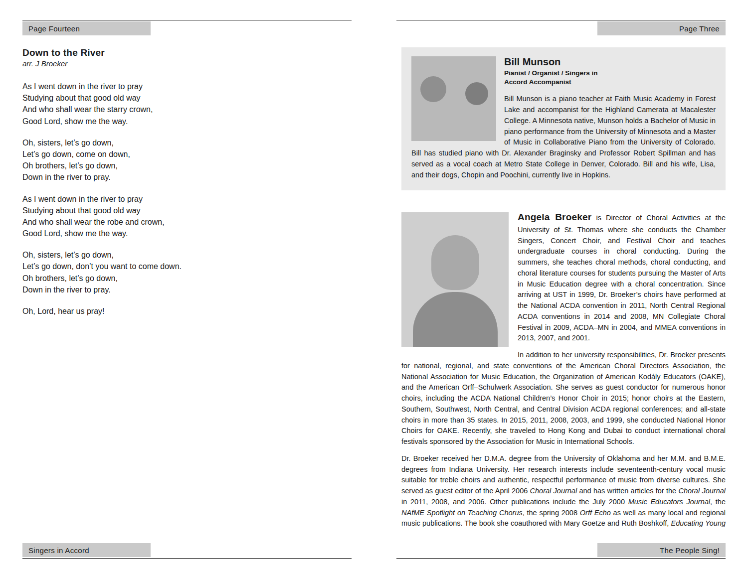Page Fourteen
Down to the River
arr. J Broeker
As I went down in the river to pray
Studying about that good old way
And who shall wear the starry crown,
Good Lord, show me the way.
Oh, sisters, let’s go down,
Let’s go down, come on down,
Oh brothers, let’s go down,
Down in the river to pray.
As I went down in the river to pray
Studying about that good old way
And who shall wear the robe and crown,
Good Lord, show me the way.
Oh, sisters, let’s go down,
Let’s go down, don’t you want to come down.
Oh brothers, let’s go down,
Down in the river to pray.
Oh, Lord, hear us pray!
Singers in Accord
Page Three
Bill Munson
Pianist / Organist / Singers in
Accord Accompanist
Bill Munson is a piano teacher at Faith Music Academy in Forest Lake and accompanist for the Highland Camerata at Macalester College. A Minnesota native, Munson holds a Bachelor of Music in piano performance from the University of Minnesota and a Master of Music in Collaborative Piano from the University of Colorado. Bill has studied piano with Dr. Alexander Braginsky and Professor Robert Spillman and has served as a vocal coach at Metro State College in Denver, Colorado. Bill and his wife, Lisa, and their dogs, Chopin and Poochini, currently live in Hopkins.
Angela Broeker is Director of Choral Activities at the University of St. Thomas where she conducts the Chamber Singers, Concert Choir, and Festival Choir and teaches undergraduate courses in choral conducting. During the summers, she teaches choral methods, choral conducting, and choral literature courses for students pursuing the Master of Arts in Music Education degree with a choral concentration. Since arriving at UST in 1999, Dr. Broeker’s choirs have performed at the National ACDA convention in 2011, North Central Regional ACDA conventions in 2014 and 2008, MN Collegiate Choral Festival in 2009, ACDA–MN in 2004, and MMEA conventions in 2013, 2007, and 2001.
In addition to her university responsibilities, Dr. Broeker presents for national, regional, and state conventions of the American Choral Directors Association, the National Association for Music Education, the Organization of American Kodály Educators (OAKE), and the American Orff–Schulwerk Association. She serves as guest conductor for numerous honor choirs, including the ACDA National Children’s Honor Choir in 2015; honor choirs at the Eastern, Southern, Southwest, North Central, and Central Division ACDA regional conferences; and all-state choirs in more than 35 states. In 2015, 2011, 2008, 2003, and 1999, she conducted National Honor Choirs for OAKE. Recently, she traveled to Hong Kong and Dubai to conduct international choral festivals sponsored by the Association for Music in International Schools.
Dr. Broeker received her D.M.A. degree from the University of Oklahoma and her M.M. and B.M.E. degrees from Indiana University. Her research interests include seventeenth-century vocal music suitable for treble choirs and authentic, respectful performance of music from diverse cultures. She served as guest editor of the April 2006 Choral Journal and has written articles for the Choral Journal in 2011, 2008, and 2006. Other publications include the July 2000 Music Educators Journal, the NAfME Spotlight on Teaching Chorus, the spring 2008 Orff Echo as well as many local and regional music publications. The book she coauthored with Mary Goetze and Ruth Boshkoff, Educating Young Singers, was published in October, 2009. She lives in St. Paul, Minnesota, with her dogs and her husband, composer Jay Broeker.
The People Sing!